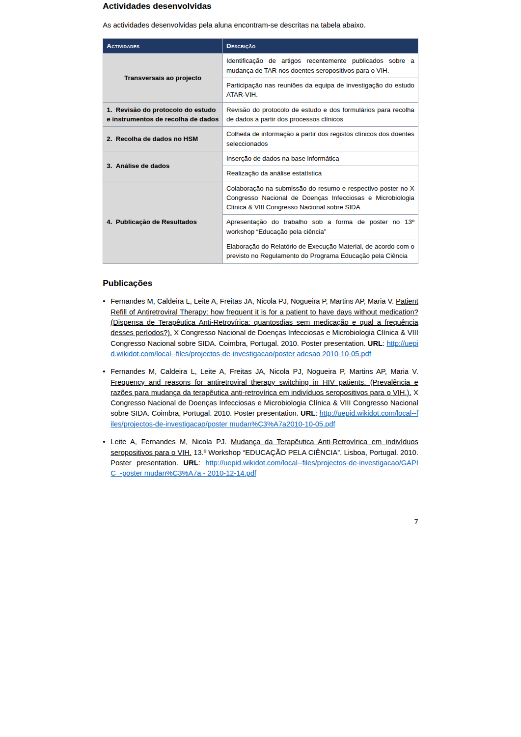Actividades desenvolvidas
As actividades desenvolvidas pela aluna encontram-se descritas na tabela abaixo.
| Actividades | Descrição |
| --- | --- |
| Transversais ao projecto | Identificação de artigos recentemente publicados sobre a mudança de TAR nos doentes seropositivos para o VIH. |
| Participação nas reuniões da equipa de investigação do estudo ATAR-VIH. |
| 1. Revisão do protocolo do estudo e instrumentos de recolha de dados | Revisão do protocolo de estudo e dos formulários para recolha de dados a partir dos processos clínicos |
| 2. Recolha de dados no HSM | Colheita de informação a partir dos registos clínicos dos doentes seleccionados |
| 3. Análise de dados | Inserção de dados na base informática |
| Realização da análise estatística |
| 4. Publicação de Resultados | Colaboração na submissão do resumo e respectivo poster no X Congresso Nacional de Doenças Infecciosas e Microbiologia Clínica & VIII Congresso Nacional sobre SIDA |
| Apresentação do trabalho sob a forma de poster no 13º workshop “Educação pela ciência” |
| Elaboração do Relatório de Execução Material, de acordo com o previsto no Regulamento do Programa Educação pela Ciência |
Publicações
Fernandes M, Caldeira L, Leite A, Freitas JA, Nicola PJ, Nogueira P, Martins AP, Maria V. Patient Refill of Antiretroviral Therapy: how frequent it is for a patient to have days without medication? (Dispensa de Terapêutica Anti-Retrovírica: quantosdias sem medicação e qual a frequência desses períodos?). X Congresso Nacional de Doenças Infecciosas e Microbiologia Clínica & VIII Congresso Nacional sobre SIDA. Coimbra, Portugal. 2010. Poster presentation. URL: http://uepid.wikidot.com/local--files/projectos-de-investigacao/poster adesao 2010-10-05.pdf
Fernandes M, Caldeira L, Leite A, Freitas JA, Nicola PJ, Nogueira P, Martins AP, Maria V. Frequency and reasons for antiretroviral therapy switching in HIV patients. (Prevalência e razões para mudança da terapêutica anti-retrovírica em indivíduos seropositivos para o VIH.). X Congresso Nacional de Doenças Infecciosas e Microbiologia Clínica & VIII Congresso Nacional sobre SIDA. Coimbra, Portugal. 2010. Poster presentation. URL: http://uepid.wikidot.com/local--files/projectos-de-investigacao/poster mudan%C3%A7a2010-10-05.pdf
Leite A, Fernandes M, Nicola PJ. Mudança da Terapêutica Anti-Retrovírica em indivíduos seropositivos para o VIH. 13.º Workshop “EDUCAÇÃO PELA CIÊNCIA”. Lisboa, Portugal. 2010. Poster presentation. URL: http://uepid.wikidot.com/local--files/projectos-de-investigacao/GAPIC -poster mudan%C3%A7a - 2010-12-14.pdf
7